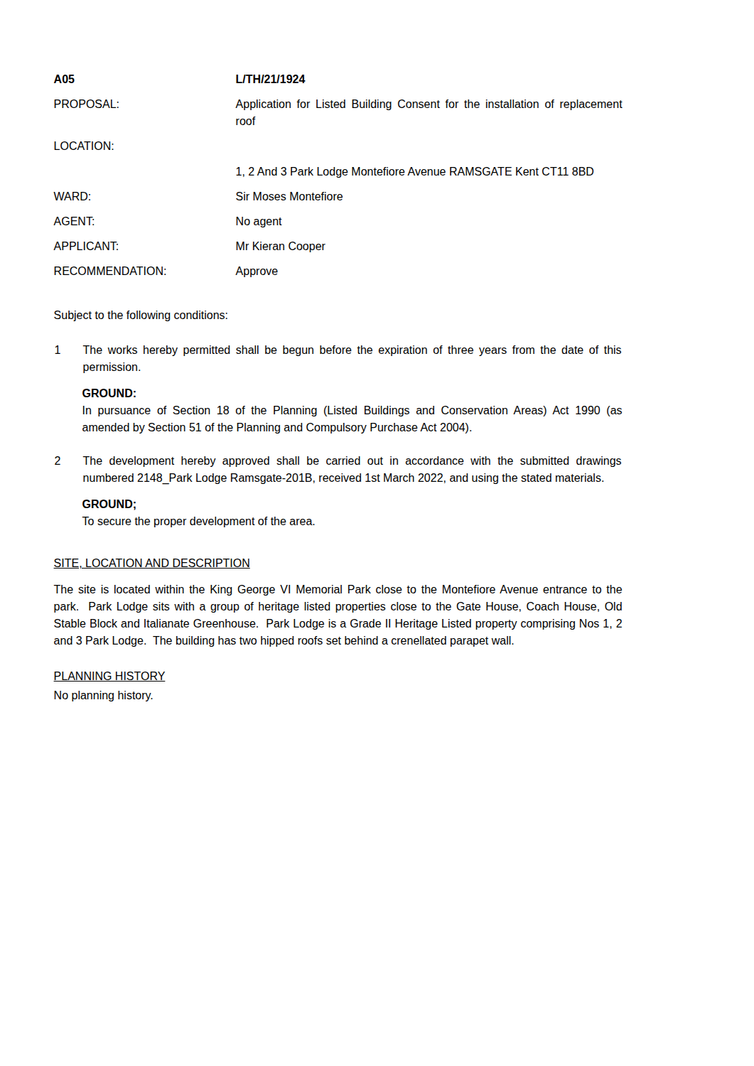| A05 | L/TH/21/1924 |
| PROPOSAL: | Application for Listed Building Consent for the installation of replacement roof |
| LOCATION: | |
| | 1, 2 And 3 Park Lodge Montefiore Avenue RAMSGATE Kent CT11 8BD |
| WARD: | Sir Moses Montefiore |
| AGENT: | No agent |
| APPLICANT: | Mr Kieran Cooper |
| RECOMMENDATION: | Approve |
Subject to the following conditions:
| 1 | The works hereby permitted shall be begun before the expiration of three years from the date of this permission. |
GROUND:
In pursuance of Section 18 of the Planning (Listed Buildings and Conservation Areas) Act 1990 (as amended by Section 51 of the Planning and Compulsory Purchase Act 2004).
| 2 | The development hereby approved shall be carried out in accordance with the submitted drawings numbered 2148_Park Lodge Ramsgate-201B, received 1st March 2022, and using the stated materials. |
GROUND;
To secure the proper development of the area.
SITE, LOCATION AND DESCRIPTION
The site is located within the King George VI Memorial Park close to the Montefiore Avenue entrance to the park. Park Lodge sits with a group of heritage listed properties close to the Gate House, Coach House, Old Stable Block and Italianate Greenhouse. Park Lodge is a Grade II Heritage Listed property comprising Nos 1, 2 and 3 Park Lodge. The building has two hipped roofs set behind a crenellated parapet wall.
PLANNING HISTORY
No planning history.